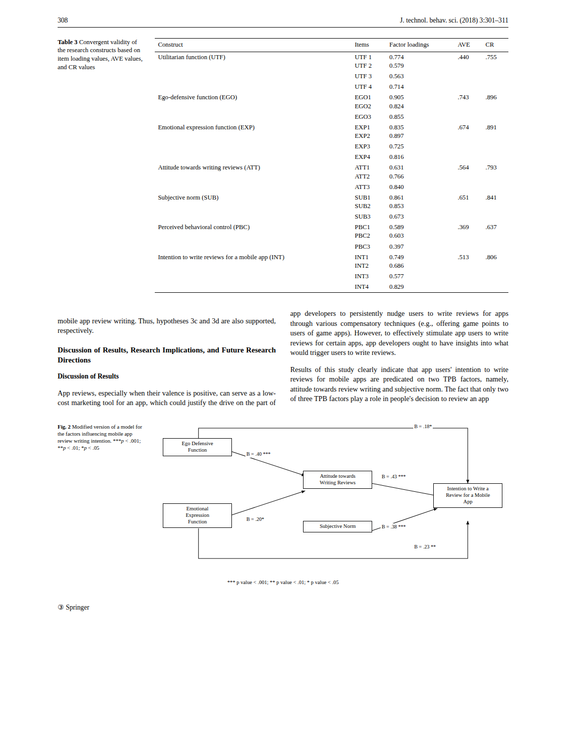308 J. technol. behav. sci. (2018) 3:301–311
Table 3 Convergent validity of the research constructs based on item loading values, AVE values, and CR values
| Construct | Items | Factor loadings | AVE | CR |
| --- | --- | --- | --- | --- |
| Utilitarian function (UTF) | UTF 1 UTF 2 | 0.774 0.579 | .440 | .755 |
| | UTF 3 | 0.563 | | |
| | UTF 4 | 0.714 | | |
| Ego-defensive function (EGO) | EGO1 EGO2 | 0.905 0.824 | .743 | .896 |
| | EGO3 | 0.855 | | |
| Emotional expression function (EXP) | EXP1 EXP2 | 0.835 0.897 | .674 | .891 |
| | EXP3 | 0.725 | | |
| | EXP4 | 0.816 | | |
| Attitude towards writing reviews (ATT) | ATT1 ATT2 | 0.631 0.766 | .564 | .793 |
| | ATT3 | 0.840 | | |
| Subjective norm (SUB) | SUB1 SUB2 | 0.861 0.853 | .651 | .841 |
| | SUB3 | 0.673 | | |
| Perceived behavioral control (PBC) | PBC1 PBC2 | 0.589 0.603 | .369 | .637 |
| | PBC3 | 0.397 | | |
| Intention to write reviews for a mobile app (INT) | INT1 INT2 | 0.749 0.686 | .513 | .806 |
| | INT3 | 0.577 | | |
| | INT4 | 0.829 | | |
mobile app review writing. Thus, hypotheses 3c and 3d are also supported, respectively.
Discussion of Results, Research Implications, and Future Research Directions
Discussion of Results
App reviews, especially when their valence is positive, can serve as a low-cost marketing tool for an app, which could justify the drive on the part of app developers to persistently nudge users to write reviews for apps through various compensatory techniques (e.g., offering game points to users of game apps). However, to effectively stimulate app users to write reviews for certain apps, app developers ought to have insights into what would trigger users to write reviews.
Results of this study clearly indicate that app users' intention to write reviews for mobile apps are predicated on two TPB factors, namely, attitude towards review writing and subjective norm. The fact that only two of three TPB factors play a role in people's decision to review an app
Fig. 2 Modified version of a model for the factors influencing mobile app review writing intention. ***p < .001; **p < .01; *p < .05
Ego Defensive
Function
Emotional
Expression
Function
Attitude towards
Writing Reviews
Subjective Norm
Intention to Write a
Review for a Mobile
App
B = .40 ***
B = .20*
B = .43 ***
B = .38 ***
B = .18*
B = .23 **
*** p value < .001; ** p value < .01; * p value < .05
③ Springer